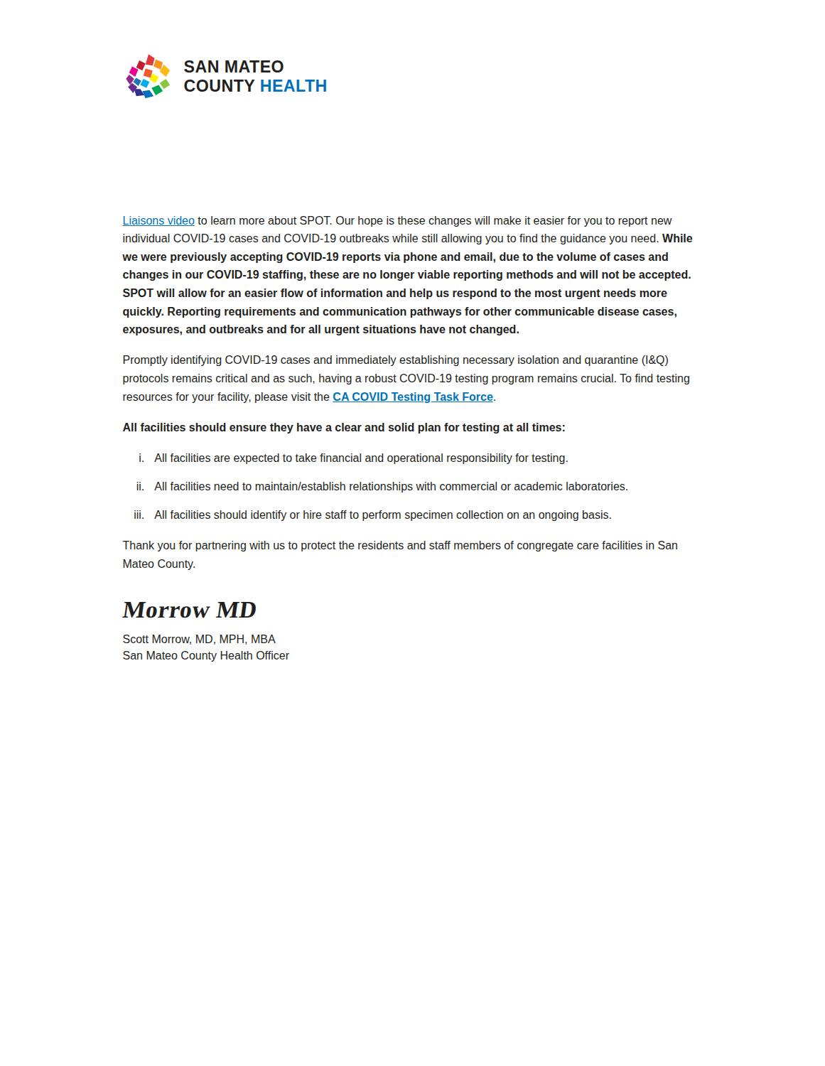SAN MATEO
COUNTY HEALTH
Liaisons video to learn more about SPOT. Our hope is these changes will make it easier for you to report new individual COVID-19 cases and COVID-19 outbreaks while still allowing you to find the guidance you need. While we were previously accepting COVID-19 reports via phone and email, due to the volume of cases and changes in our COVID-19 staffing, these are no longer viable reporting methods and will not be accepted. SPOT will allow for an easier flow of information and help us respond to the most urgent needs more quickly. Reporting requirements and communication pathways for other communicable disease cases, exposures, and outbreaks and for all urgent situations have not changed.
Promptly identifying COVID-19 cases and immediately establishing necessary isolation and quarantine (I&Q) protocols remains critical and as such, having a robust COVID-19 testing program remains crucial. To find testing resources for your facility, please visit the CA COVID Testing Task Force.
All facilities should ensure they have a clear and solid plan for testing at all times:
All facilities are expected to take financial and operational responsibility for testing.
All facilities need to maintain/establish relationships with commercial or academic laboratories.
All facilities should identify or hire staff to perform specimen collection on an ongoing basis.
Thank you for partnering with us to protect the residents and staff members of congregate care facilities in San Mateo County.
Morrow MD
Scott Morrow, MD, MPH, MBA
San Mateo County Health Officer